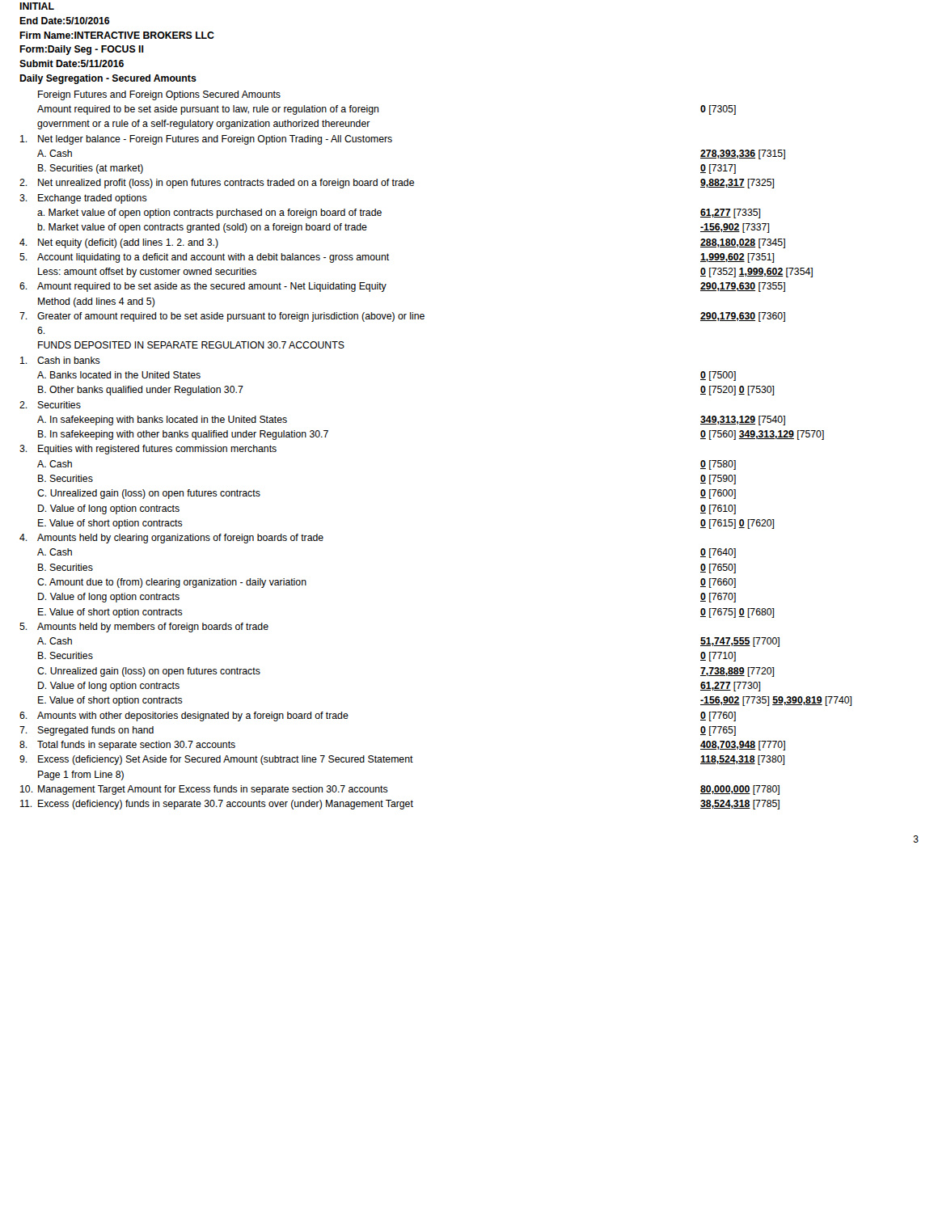INITIAL
End Date:5/10/2016
Firm Name:INTERACTIVE BROKERS LLC
Form:Daily Seg - FOCUS II
Submit Date:5/11/2016
Daily Segregation - Secured Amounts
| | Foreign Futures and Foreign Options Secured Amounts | |
| | Amount required to be set aside pursuant to law, rule or regulation of a foreign | 0 [7305] |
| | government or a rule of a self-regulatory organization authorized thereunder | |
| 1. | Net ledger balance - Foreign Futures and Foreign Option Trading - All Customers | |
| | A. Cash | 278,393,336 [7315] |
| | B. Securities (at market) | 0 [7317] |
| 2. | Net unrealized profit (loss) in open futures contracts traded on a foreign board of trade | 9,882,317 [7325] |
| 3. | Exchange traded options | |
| | a. Market value of open option contracts purchased on a foreign board of trade | 61,277 [7335] |
| | b. Market value of open contracts granted (sold) on a foreign board of trade | -156,902 [7337] |
| 4. | Net equity (deficit) (add lines 1. 2. and 3.) | 288,180,028 [7345] |
| 5. | Account liquidating to a deficit and account with a debit balances - gross amount | 1,999,602 [7351] |
| | Less: amount offset by customer owned securities | 0 [7352] 1,999,602 [7354] |
| 6. | Amount required to be set aside as the secured amount - Net Liquidating Equity | 290,179,630 [7355] |
| | Method (add lines 4 and 5) | |
| 7. | Greater of amount required to be set aside pursuant to foreign jurisdiction (above) or line | 290,179,630 [7360] |
| | 6. | |
| | FUNDS DEPOSITED IN SEPARATE REGULATION 30.7 ACCOUNTS | |
| 1. | Cash in banks | |
| | A. Banks located in the United States | 0 [7500] |
| | B. Other banks qualified under Regulation 30.7 | 0 [7520] 0 [7530] |
| 2. | Securities | |
| | A. In safekeeping with banks located in the United States | 349,313,129 [7540] |
| | B. In safekeeping with other banks qualified under Regulation 30.7 | 0 [7560] 349,313,129 [7570] |
| 3. | Equities with registered futures commission merchants | |
| | A. Cash | 0 [7580] |
| | B. Securities | 0 [7590] |
| | C. Unrealized gain (loss) on open futures contracts | 0 [7600] |
| | D. Value of long option contracts | 0 [7610] |
| | E. Value of short option contracts | 0 [7615] 0 [7620] |
| 4. | Amounts held by clearing organizations of foreign boards of trade | |
| | A. Cash | 0 [7640] |
| | B. Securities | 0 [7650] |
| | C. Amount due to (from) clearing organization - daily variation | 0 [7660] |
| | D. Value of long option contracts | 0 [7670] |
| | E. Value of short option contracts | 0 [7675] 0 [7680] |
| 5. | Amounts held by members of foreign boards of trade | |
| | A. Cash | 51,747,555 [7700] |
| | B. Securities | 0 [7710] |
| | C. Unrealized gain (loss) on open futures contracts | 7,738,889 [7720] |
| | D. Value of long option contracts | 61,277 [7730] |
| | E. Value of short option contracts | -156,902 [7735] 59,390,819 [7740] |
| 6. | Amounts with other depositories designated by a foreign board of trade | 0 [7760] |
| 7. | Segregated funds on hand | 0 [7765] |
| 8. | Total funds in separate section 30.7 accounts | 408,703,948 [7770] |
| 9. | Excess (deficiency) Set Aside for Secured Amount (subtract line 7 Secured Statement | 118,524,318 [7380] |
| | Page 1 from Line 8) | |
| 10. | Management Target Amount for Excess funds in separate section 30.7 accounts | 80,000,000 [7780] |
| 11. | Excess (deficiency) funds in separate 30.7 accounts over (under) Management Target | 38,524,318 [7785] |
3